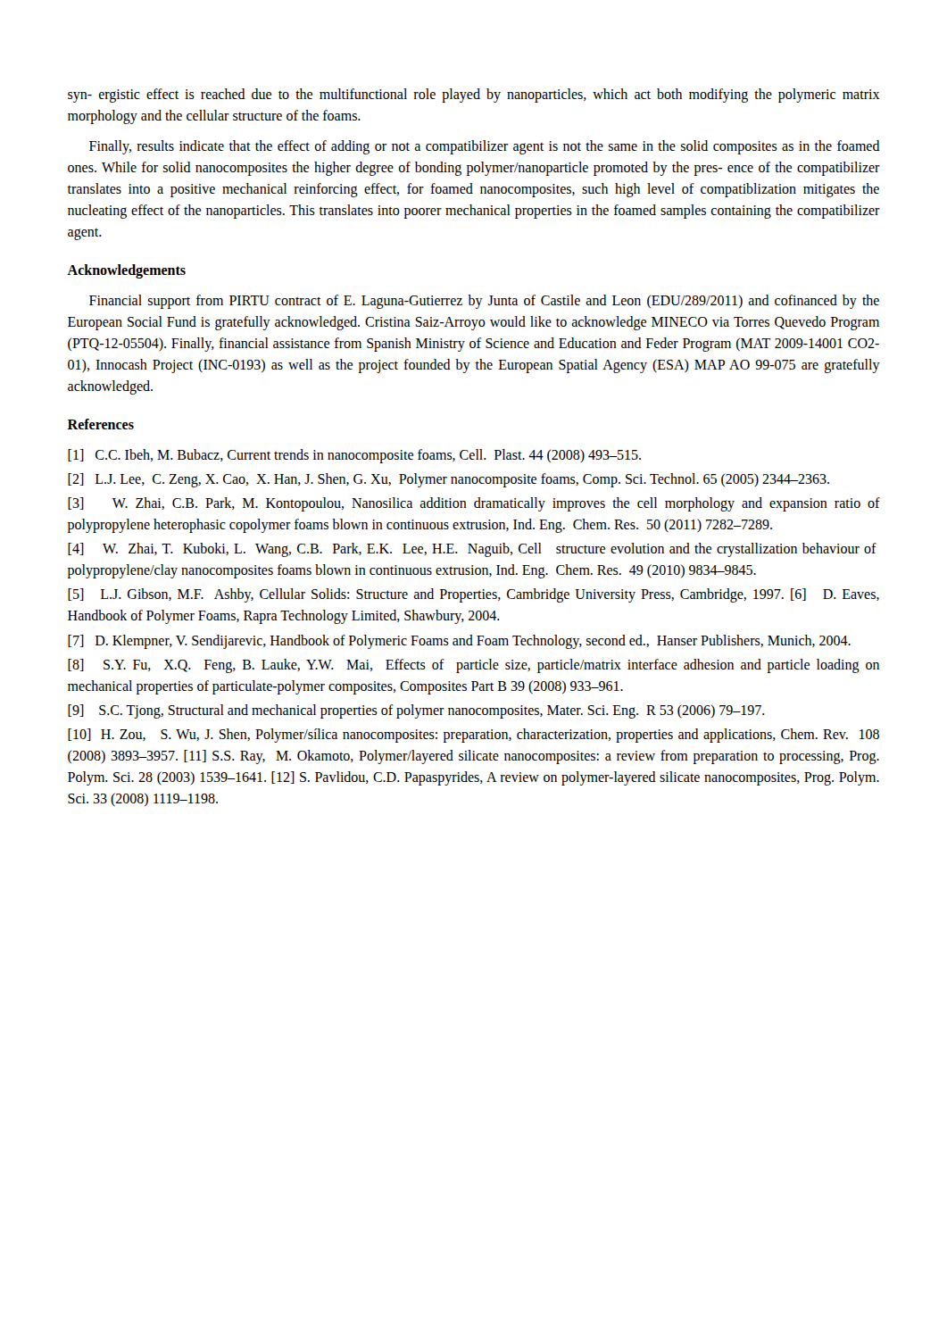syn- ergistic effect is reached due to the multifunctional role played by nanoparticles, which act both modifying the polymeric matrix morphology and the cellular structure of the foams.
Finally, results indicate that the effect of adding or not a compatibilizer agent is not the same in the solid composites as in the foamed ones. While for solid nanocomposites the higher degree of bonding polymer/nanoparticle promoted by the pres- ence of the compatibilizer translates into a positive mechanical reinforcing effect, for foamed nanocomposites, such high level of compatiblization mitigates the nucleating effect of the nanoparticles. This translates into poorer mechanical properties in the foamed samples containing the compatibilizer agent.
Acknowledgements
Financial support from PIRTU contract of E. Laguna-Gutierrez by Junta of Castile and Leon (EDU/289/2011) and cofinanced by the European Social Fund is gratefully acknowledged. Cristina Saiz-Arroyo would like to acknowledge MINECO via Torres Quevedo Program (PTQ-12-05504). Finally, financial assistance from Spanish Ministry of Science and Education and Feder Program (MAT 2009-14001 CO2-01), Innocash Project (INC-0193) as well as the project founded by the European Spatial Agency (ESA) MAP AO 99-075 are gratefully acknowledged.
References
[1] C.C. Ibeh, M. Bubacz, Current trends in nanocomposite foams, Cell. Plast. 44 (2008) 493–515.
[2] L.J. Lee, C. Zeng, X. Cao, X. Han, J. Shen, G. Xu, Polymer nanocomposite foams, Comp. Sci. Technol. 65 (2005) 2344–2363.
[3] W. Zhai, C.B. Park, M. Kontopoulou, Nanosilica addition dramatically improves the cell morphology and expansion ratio of polypropylene heterophasic copolymer foams blown in continuous extrusion, Ind. Eng. Chem. Res. 50 (2011) 7282–7289.
[4] W. Zhai, T. Kuboki, L. Wang, C.B. Park, E.K. Lee, H.E. Naguib, Cell structure evolution and the crystallization behaviour of polypropylene/clay nanocomposites foams blown in continuous extrusion, Ind. Eng. Chem. Res. 49 (2010) 9834–9845.
[5] L.J. Gibson, M.F. Ashby, Cellular Solids: Structure and Properties, Cambridge University Press, Cambridge, 1997. [6] D. Eaves, Handbook of Polymer Foams, Rapra Technology Limited, Shawbury, 2004.
[7] D. Klempner, V. Sendijarevic, Handbook of Polymeric Foams and Foam Technology, second ed., Hanser Publishers, Munich, 2004.
[8] S.Y. Fu, X.Q. Feng, B. Lauke, Y.W. Mai, Effects of particle size, particle/matrix interface adhesion and particle loading on mechanical properties of particulate-polymer composites, Composites Part B 39 (2008) 933–961.
[9] S.C. Tjong, Structural and mechanical properties of polymer nanocomposites, Mater. Sci. Eng. R 53 (2006) 79–197.
[10] H. Zou, S. Wu, J. Shen, Polymer/sílica nanocomposites: preparation, characterization, properties and applications, Chem. Rev. 108 (2008) 3893–3957. [11] S.S. Ray, M. Okamoto, Polymer/layered silicate nanocomposites: a review from preparation to processing, Prog. Polym. Sci. 28 (2003) 1539–1641. [12] S. Pavlidou, C.D. Papaspyrides, A review on polymer-layered silicate nanocomposites, Prog. Polym. Sci. 33 (2008) 1119–1198.